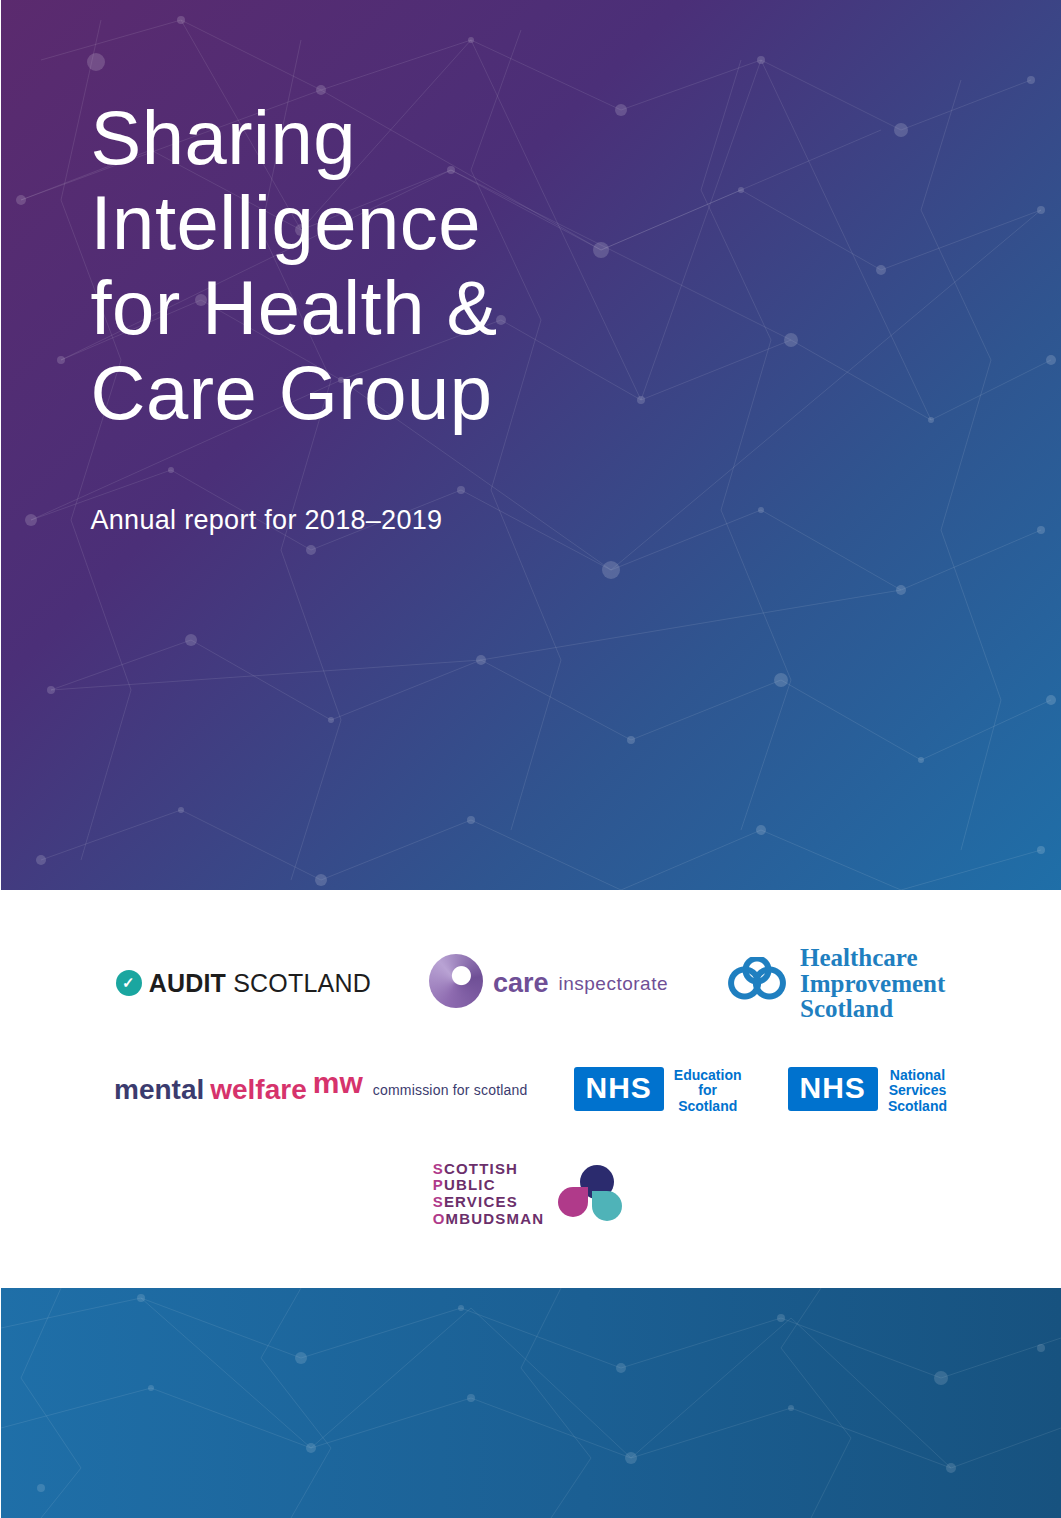Sharing
Intelligence
for Health &
Care Group
Annual report for 2018–2019
✓AUDIT SCOTLAND
care
inspectorate
Healthcare Improvement Scotland
mental welfare mw
commission for scotland
NHS
Education
for
Scotland
NHS
National
Services
Scotland
SCOTTISH
PUBLIC
SERVICES
OMBUDSMAN